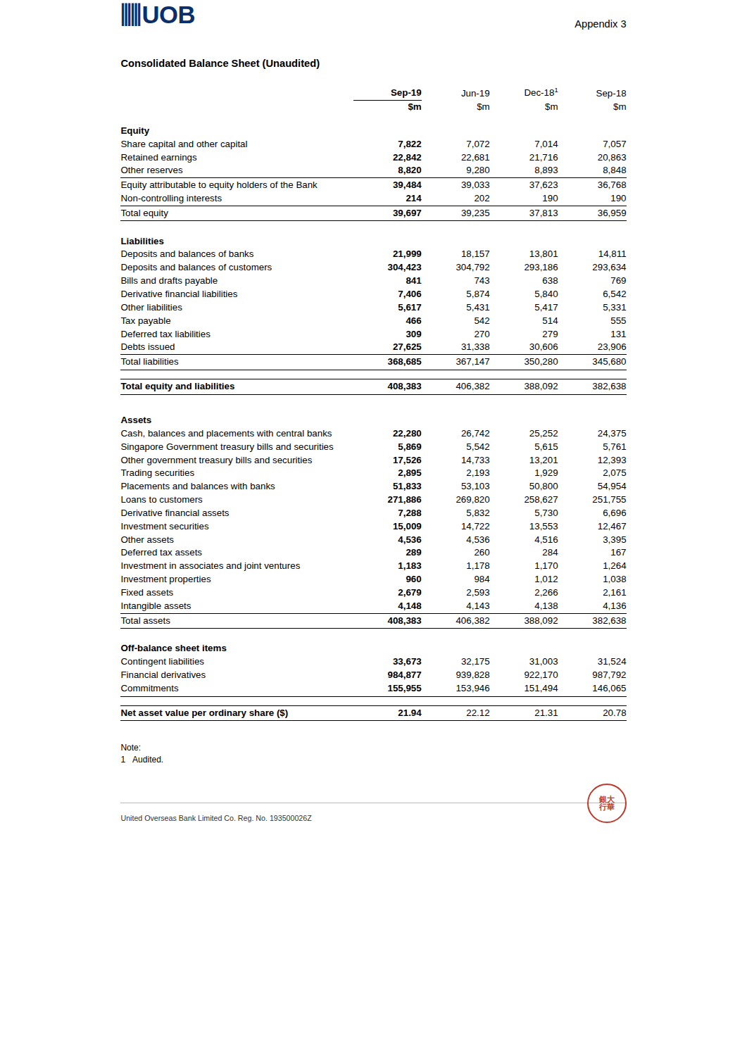⫼⫼UOB
Appendix 3
Consolidated Balance Sheet (Unaudited)
| | Sep-19 | Jun-19 | Dec-18 1 | Sep-18 |
| --- | --- | --- | --- | --- |
| | $m | $m | $m | $m |
| Equity | | | | |
| Share capital and other capital | 7,822 | 7,072 | 7,014 | 7,057 |
| Retained earnings | 22,842 | 22,681 | 21,716 | 20,863 |
| Other reserves | 8,820 | 9,280 | 8,893 | 8,848 |
| Equity attributable to equity holders of the Bank | 39,484 | 39,033 | 37,623 | 36,768 |
| Non-controlling interests | 214 | 202 | 190 | 190 |
| Total equity | 39,697 | 39,235 | 37,813 | 36,959 |
| Liabilities | | | | |
| Deposits and balances of banks | 21,999 | 18,157 | 13,801 | 14,811 |
| Deposits and balances of customers | 304,423 | 304,792 | 293,186 | 293,634 |
| Bills and drafts payable | 841 | 743 | 638 | 769 |
| Derivative financial liabilities | 7,406 | 5,874 | 5,840 | 6,542 |
| Other liabilities | 5,617 | 5,431 | 5,417 | 5,331 |
| Tax payable | 466 | 542 | 514 | 555 |
| Deferred tax liabilities | 309 | 270 | 279 | 131 |
| Debts issued | 27,625 | 31,338 | 30,606 | 23,906 |
| Total liabilities | 368,685 | 367,147 | 350,280 | 345,680 |
| Total equity and liabilities | 408,383 | 406,382 | 388,092 | 382,638 |
| Assets | | | | |
| Cash, balances and placements with central banks | 22,280 | 26,742 | 25,252 | 24,375 |
| Singapore Government treasury bills and securities | 5,869 | 5,542 | 5,615 | 5,761 |
| Other government treasury bills and securities | 17,526 | 14,733 | 13,201 | 12,393 |
| Trading securities | 2,895 | 2,193 | 1,929 | 2,075 |
| Placements and balances with banks | 51,833 | 53,103 | 50,800 | 54,954 |
| Loans to customers | 271,886 | 269,820 | 258,627 | 251,755 |
| Derivative financial assets | 7,288 | 5,832 | 5,730 | 6,696 |
| Investment securities | 15,009 | 14,722 | 13,553 | 12,467 |
| Other assets | 4,536 | 4,536 | 4,516 | 3,395 |
| Deferred tax assets | 289 | 260 | 284 | 167 |
| Investment in associates and joint ventures | 1,183 | 1,178 | 1,170 | 1,264 |
| Investment properties | 960 | 984 | 1,012 | 1,038 |
| Fixed assets | 2,679 | 2,593 | 2,266 | 2,161 |
| Intangible assets | 4,148 | 4,143 | 4,138 | 4,136 |
| Total assets | 408,383 | 406,382 | 388,092 | 382,638 |
| Off-balance sheet items | | | | |
| Contingent liabilities | 33,673 | 32,175 | 31,003 | 31,524 |
| Financial derivatives | 984,877 | 939,828 | 922,170 | 987,792 |
| Commitments | 155,955 | 153,946 | 151,494 | 146,065 |
| Net asset value per ordinary share ($) | 21.94 | 22.12 | 21.31 | 20.78 |
Note:
1 Audited.
United Overseas Bank Limited Co. Reg. No. 193500026Z
銀大
行華